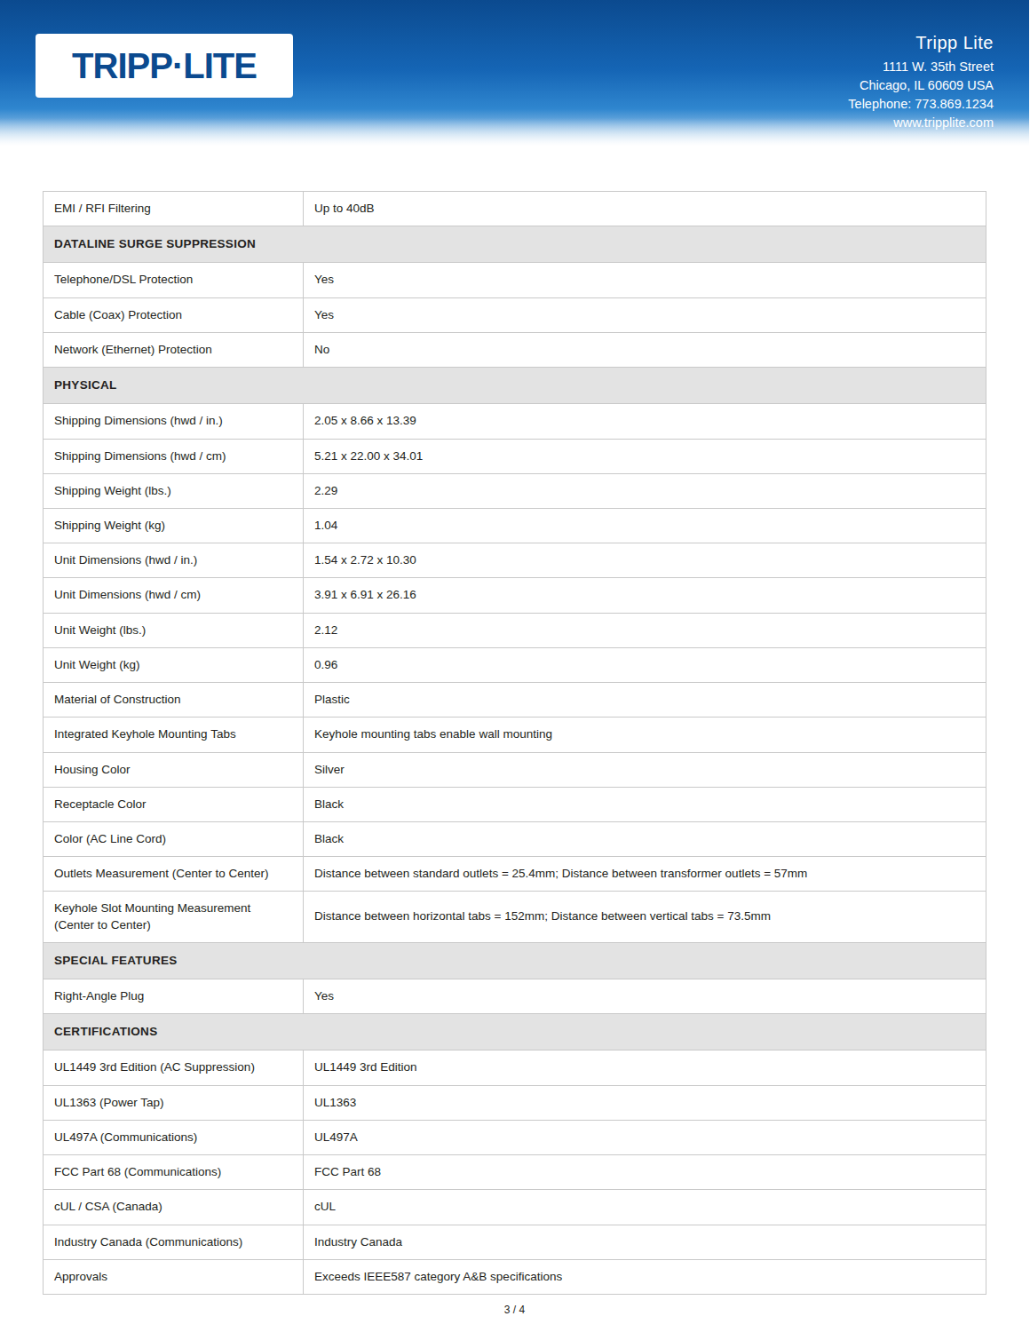TRIPP·LITE
Tripp Lite
1111 W. 35th Street
Chicago, IL 60609 USA
Telephone: 773.869.1234
www.tripplite.com
| EMI / RFI Filtering | Up to 40dB |
| DATALINE SURGE SUPPRESSION |
| Telephone/DSL Protection | Yes |
| Cable (Coax) Protection | Yes |
| Network (Ethernet) Protection | No |
| PHYSICAL |
| Shipping Dimensions (hwd / in.) | 2.05 x 8.66 x 13.39 |
| Shipping Dimensions (hwd / cm) | 5.21 x 22.00 x 34.01 |
| Shipping Weight (lbs.) | 2.29 |
| Shipping Weight (kg) | 1.04 |
| Unit Dimensions (hwd / in.) | 1.54 x 2.72 x 10.30 |
| Unit Dimensions (hwd / cm) | 3.91 x 6.91 x 26.16 |
| Unit Weight (lbs.) | 2.12 |
| Unit Weight (kg) | 0.96 |
| Material of Construction | Plastic |
| Integrated Keyhole Mounting Tabs | Keyhole mounting tabs enable wall mounting |
| Housing Color | Silver |
| Receptacle Color | Black |
| Color (AC Line Cord) | Black |
| Outlets Measurement (Center to Center) | Distance between standard outlets = 25.4mm; Distance between transformer outlets = 57mm |
| Keyhole Slot Mounting Measurement (Center to Center) | Distance between horizontal tabs = 152mm; Distance between vertical tabs = 73.5mm |
| SPECIAL FEATURES |
| Right-Angle Plug | Yes |
| CERTIFICATIONS |
| UL1449 3rd Edition (AC Suppression) | UL1449 3rd Edition |
| UL1363 (Power Tap) | UL1363 |
| UL497A (Communications) | UL497A |
| FCC Part 68 (Communications) | FCC Part 68 |
| cUL / CSA (Canada) | cUL |
| Industry Canada (Communications) | Industry Canada |
| Approvals | Exceeds IEEE587 category A&B specifications |
3 / 4